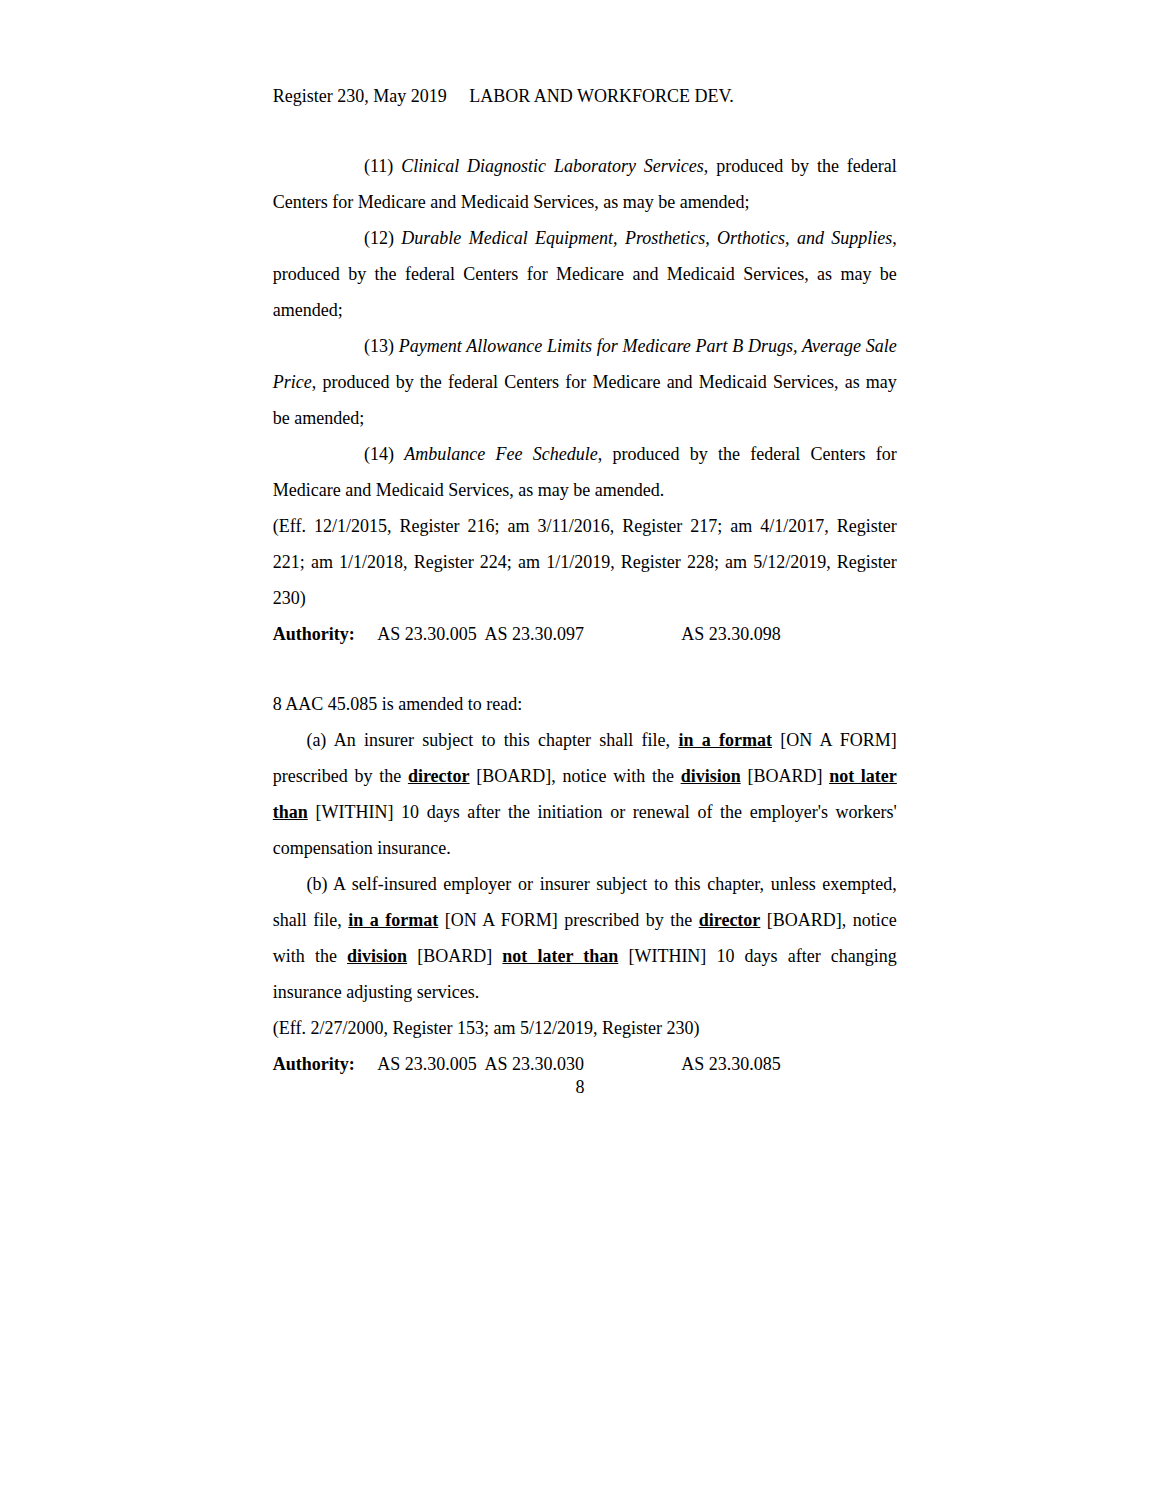Register 230, May 2019 LABOR AND WORKFORCE DEV.
(11) Clinical Diagnostic Laboratory Services, produced by the federal Centers for Medicare and Medicaid Services, as may be amended;
(12) Durable Medical Equipment, Prosthetics, Orthotics, and Supplies, produced by the federal Centers for Medicare and Medicaid Services, as may be amended;
(13) Payment Allowance Limits for Medicare Part B Drugs, Average Sale Price, produced by the federal Centers for Medicare and Medicaid Services, as may be amended;
(14) Ambulance Fee Schedule, produced by the federal Centers for Medicare and Medicaid Services, as may be amended.
(Eff. 12/1/2015, Register 216; am 3/11/2016, Register 217; am 4/1/2017, Register 221; am 1/1/2018, Register 224; am 1/1/2019, Register 228; am 5/12/2019, Register 230)
Authority: AS 23.30.005 AS 23.30.097 AS 23.30.098
8 AAC 45.085 is amended to read:
(a) An insurer subject to this chapter shall file, in a format [ON A FORM] prescribed by the director [BOARD], notice with the division [BOARD] not later than [WITHIN] 10 days after the initiation or renewal of the employer's workers' compensation insurance.
(b) A self-insured employer or insurer subject to this chapter, unless exempted, shall file, in a format [ON A FORM] prescribed by the director [BOARD], notice with the division [BOARD] not later than [WITHIN] 10 days after changing insurance adjusting services.
(Eff. 2/27/2000, Register 153; am 5/12/2019, Register 230)
Authority: AS 23.30.005 AS 23.30.030 AS 23.30.085
8